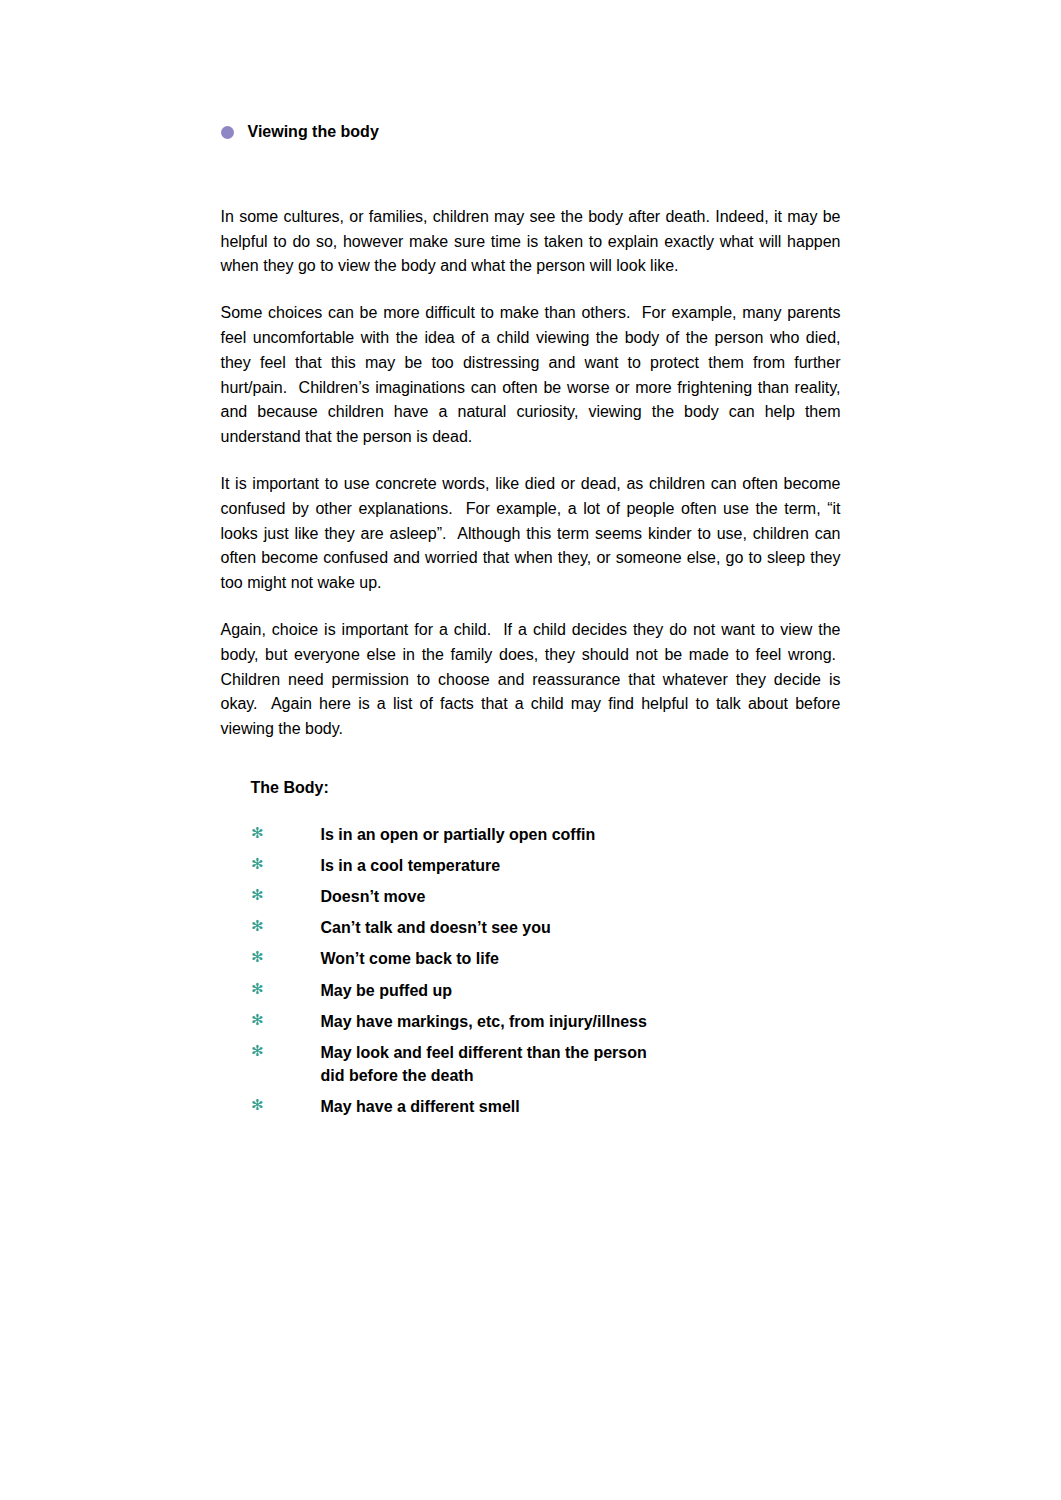Viewing the body
In some cultures, or families, children may see the body after death. Indeed, it may be helpful to do so, however make sure time is taken to explain exactly what will happen when they go to view the body and what the person will look like.
Some choices can be more difficult to make than others. For example, many parents feel uncomfortable with the idea of a child viewing the body of the person who died, they feel that this may be too distressing and want to protect them from further hurt/pain. Children’s imaginations can often be worse or more frightening than reality, and because children have a natural curiosity, viewing the body can help them understand that the person is dead.
It is important to use concrete words, like died or dead, as children can often become confused by other explanations. For example, a lot of people often use the term, “it looks just like they are asleep”. Although this term seems kinder to use, children can often become confused and worried that when they, or someone else, go to sleep they too might not wake up.
Again, choice is important for a child. If a child decides they do not want to view the body, but everyone else in the family does, they should not be made to feel wrong. Children need permission to choose and reassurance that whatever they decide is okay. Again here is a list of facts that a child may find helpful to talk about before viewing the body.
The Body:
Is in an open or partially open coffin
Is in a cool temperature
Doesn’t move
Can’t talk and doesn’t see you
Won’t come back to life
May be puffed up
May have markings, etc, from injury/illness
May look and feel different than the persondid before the death
May have a different smell